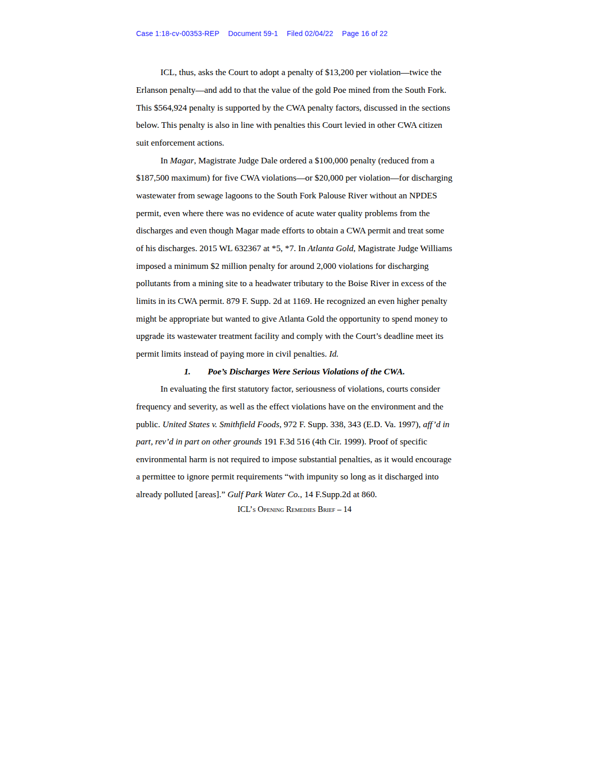Case 1:18-cv-00353-REP Document 59-1 Filed 02/04/22 Page 16 of 22
ICL, thus, asks the Court to adopt a penalty of $13,200 per violation—twice the Erlanson penalty—and add to that the value of the gold Poe mined from the South Fork. This $564,924 penalty is supported by the CWA penalty factors, discussed in the sections below. This penalty is also in line with penalties this Court levied in other CWA citizen suit enforcement actions.
In Magar, Magistrate Judge Dale ordered a $100,000 penalty (reduced from a $187,500 maximum) for five CWA violations—or $20,000 per violation—for discharging wastewater from sewage lagoons to the South Fork Palouse River without an NPDES permit, even where there was no evidence of acute water quality problems from the discharges and even though Magar made efforts to obtain a CWA permit and treat some of his discharges. 2015 WL 632367 at *5, *7. In Atlanta Gold, Magistrate Judge Williams imposed a minimum $2 million penalty for around 2,000 violations for discharging pollutants from a mining site to a headwater tributary to the Boise River in excess of the limits in its CWA permit. 879 F. Supp. 2d at 1169. He recognized an even higher penalty might be appropriate but wanted to give Atlanta Gold the opportunity to spend money to upgrade its wastewater treatment facility and comply with the Court’s deadline meet its permit limits instead of paying more in civil penalties. Id.
1. Poe’s Discharges Were Serious Violations of the CWA.
In evaluating the first statutory factor, seriousness of violations, courts consider frequency and severity, as well as the effect violations have on the environment and the public. United States v. Smithfield Foods, 972 F. Supp. 338, 343 (E.D. Va. 1997), aff’d in part, rev’d in part on other grounds 191 F.3d 516 (4th Cir. 1999). Proof of specific environmental harm is not required to impose substantial penalties, as it would encourage a permittee to ignore permit requirements “with impunity so long as it discharged into already polluted [areas].” Gulf Park Water Co., 14 F.Supp.2d at 860.
ICL’s Opening Remedies Brief – 14